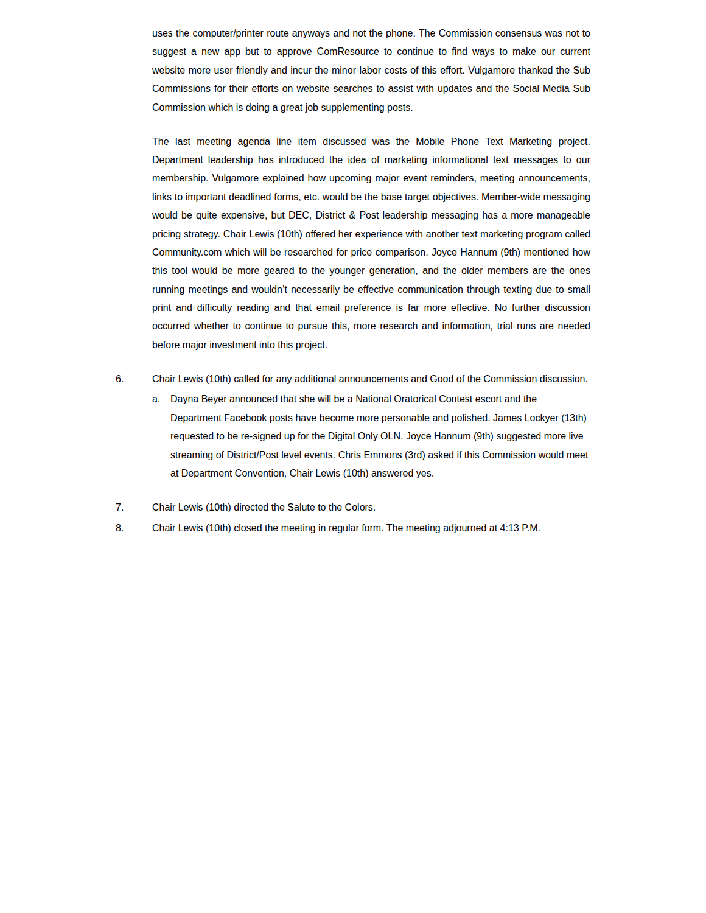uses the computer/printer route anyways and not the phone. The Commission consensus was not to suggest a new app but to approve ComResource to continue to find ways to make our current website more user friendly and incur the minor labor costs of this effort. Vulgamore thanked the Sub Commissions for their efforts on website searches to assist with updates and the Social Media Sub Commission which is doing a great job supplementing posts.
The last meeting agenda line item discussed was the Mobile Phone Text Marketing project. Department leadership has introduced the idea of marketing informational text messages to our membership. Vulgamore explained how upcoming major event reminders, meeting announcements, links to important deadlined forms, etc. would be the base target objectives. Member-wide messaging would be quite expensive, but DEC, District & Post leadership messaging has a more manageable pricing strategy. Chair Lewis (10th) offered her experience with another text marketing program called Community.com which will be researched for price comparison. Joyce Hannum (9th) mentioned how this tool would be more geared to the younger generation, and the older members are the ones running meetings and wouldn’t necessarily be effective communication through texting due to small print and difficulty reading and that email preference is far more effective. No further discussion occurred whether to continue to pursue this, more research and information, trial runs are needed before major investment into this project.
Chair Lewis (10th) called for any additional announcements and Good of the Commission discussion.
Dayna Beyer announced that she will be a National Oratorical Contest escort and the Department Facebook posts have become more personable and polished. James Lockyer (13th) requested to be re-signed up for the Digital Only OLN. Joyce Hannum (9th) suggested more live streaming of District/Post level events. Chris Emmons (3rd) asked if this Commission would meet at Department Convention, Chair Lewis (10th) answered yes.
Chair Lewis (10th) directed the Salute to the Colors.
Chair Lewis (10th) closed the meeting in regular form. The meeting adjourned at 4:13 P.M.